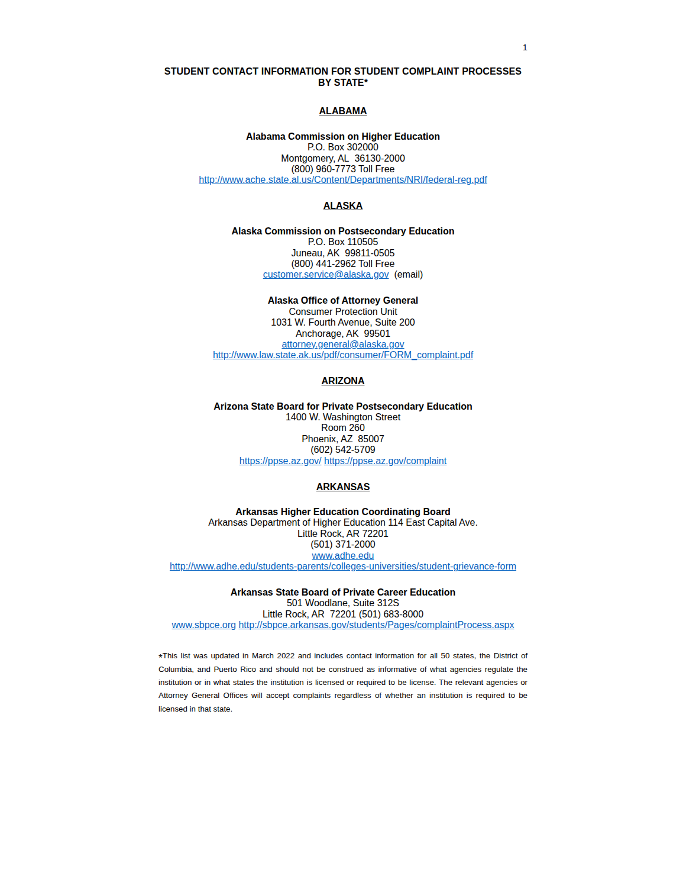1
STUDENT CONTACT INFORMATION FOR STUDENT COMPLAINT PROCESSES BY STATE*
ALABAMA
Alabama Commission on Higher Education
P.O. Box 302000
Montgomery, AL 36130-2000
(800) 960-7773 Toll Free
http://www.ache.state.al.us/Content/Departments/NRI/federal-reg.pdf
ALASKA
Alaska Commission on Postsecondary Education
P.O. Box 110505
Juneau, AK 99811-0505
(800) 441-2962 Toll Free
customer.service@alaska.gov (email)
Alaska Office of Attorney General
Consumer Protection Unit
1031 W. Fourth Avenue, Suite 200
Anchorage, AK 99501
attorney.general@alaska.gov
http://www.law.state.ak.us/pdf/consumer/FORM_complaint.pdf
ARIZONA
Arizona State Board for Private Postsecondary Education
1400 W. Washington Street
Room 260
Phoenix, AZ 85007
(602) 542-5709
https://ppse.az.gov/ https://ppse.az.gov/complaint
ARKANSAS
Arkansas Higher Education Coordinating Board
Arkansas Department of Higher Education 114 East Capital Ave.
Little Rock, AR 72201
(501) 371-2000
www.adhe.edu
http://www.adhe.edu/students-parents/colleges-universities/student-grievance-form
Arkansas State Board of Private Career Education
501 Woodlane, Suite 312S
Little Rock, AR 72201 (501) 683-8000
www.sbpce.org http://sbpce.arkansas.gov/students/Pages/complaintProcess.aspx
*This list was updated in March 2022 and includes contact information for all 50 states, the District of Columbia, and Puerto Rico and should not be construed as informative of what agencies regulate the institution or in what states the institution is licensed or required to be license. The relevant agencies or Attorney General Offices will accept complaints regardless of whether an institution is required to be licensed in that state.